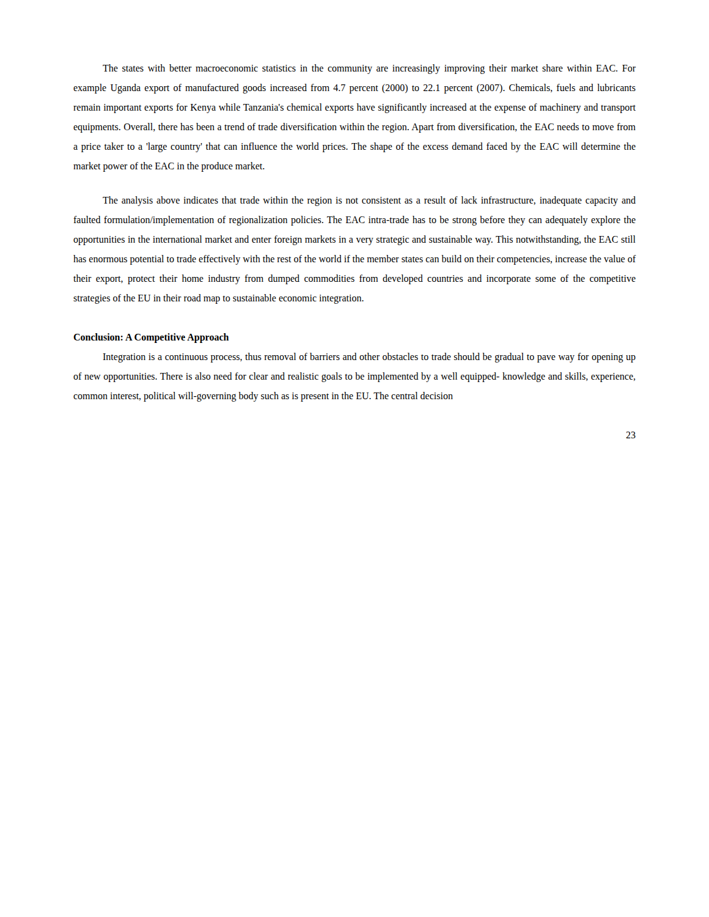The states with better macroeconomic statistics in the community are increasingly improving their market share within EAC. For example Uganda export of manufactured goods increased from 4.7 percent (2000) to 22.1 percent (2007). Chemicals, fuels and lubricants remain important exports for Kenya while Tanzania's chemical exports have significantly increased at the expense of machinery and transport equipments. Overall, there has been a trend of trade diversification within the region. Apart from diversification, the EAC needs to move from a price taker to a 'large country' that can influence the world prices. The shape of the excess demand faced by the EAC will determine the market power of the EAC in the produce market.
The analysis above indicates that trade within the region is not consistent as a result of lack infrastructure, inadequate capacity and faulted formulation/implementation of regionalization policies. The EAC intra-trade has to be strong before they can adequately explore the opportunities in the international market and enter foreign markets in a very strategic and sustainable way. This notwithstanding, the EAC still has enormous potential to trade effectively with the rest of the world if the member states can build on their competencies, increase the value of their export, protect their home industry from dumped commodities from developed countries and incorporate some of the competitive strategies of the EU in their road map to sustainable economic integration.
Conclusion: A Competitive Approach
Integration is a continuous process, thus removal of barriers and other obstacles to trade should be gradual to pave way for opening up of new opportunities. There is also need for clear and realistic goals to be implemented by a well equipped- knowledge and skills, experience, common interest, political will-governing body such as is present in the EU. The central decision
23